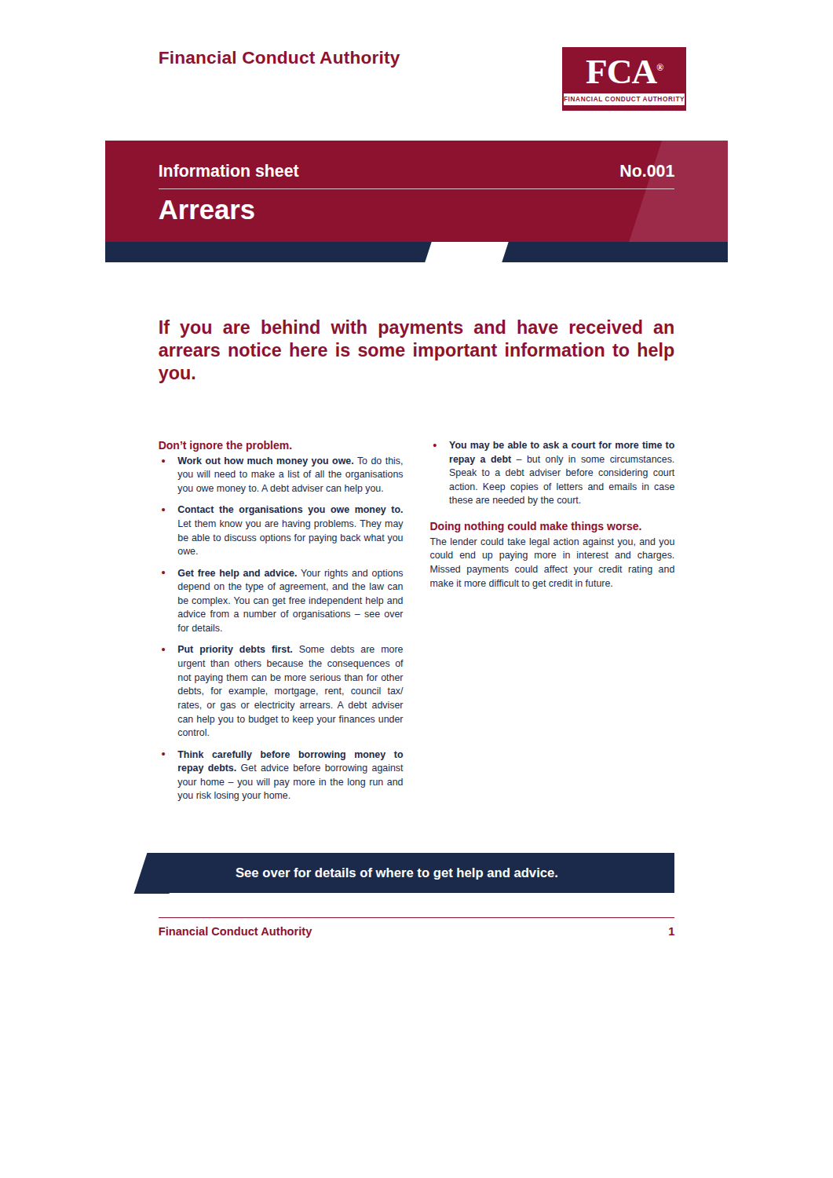Financial Conduct Authority
FCA®
FINANCIAL CONDUCT AUTHORITY
Information sheet No.001
Arrears
If you are behind with payments and have received an arrears notice here is some important information to help you.
Don’t ignore the problem.
Work out how much money you owe. To do this, you will need to make a list of all the organisations you owe money to. A debt adviser can help you.
Contact the organisations you owe money to. Let them know you are having problems. They may be able to discuss options for paying back what you owe.
Get free help and advice. Your rights and options depend on the type of agreement, and the law can be complex. You can get free independent help and advice from a number of organisations – see over for details.
Put priority debts first. Some debts are more urgent than others because the consequences of not paying them can be more serious than for other debts, for example, mortgage, rent, council tax/ rates, or gas or electricity arrears. A debt adviser can help you to budget to keep your finances under control.
Think carefully before borrowing money to repay debts. Get advice before borrowing against your home – you will pay more in the long run and you risk losing your home.
You may be able to ask a court for more time to repay a debt – but only in some circumstances. Speak to a debt adviser before considering court action. Keep copies of letters and emails in case these are needed by the court.
Doing nothing could make things worse.
The lender could take legal action against you, and you could end up paying more in interest and charges. Missed payments could affect your credit rating and make it more difficult to get credit in future.
See over for details of where to get help and advice.
Financial Conduct Authority 1